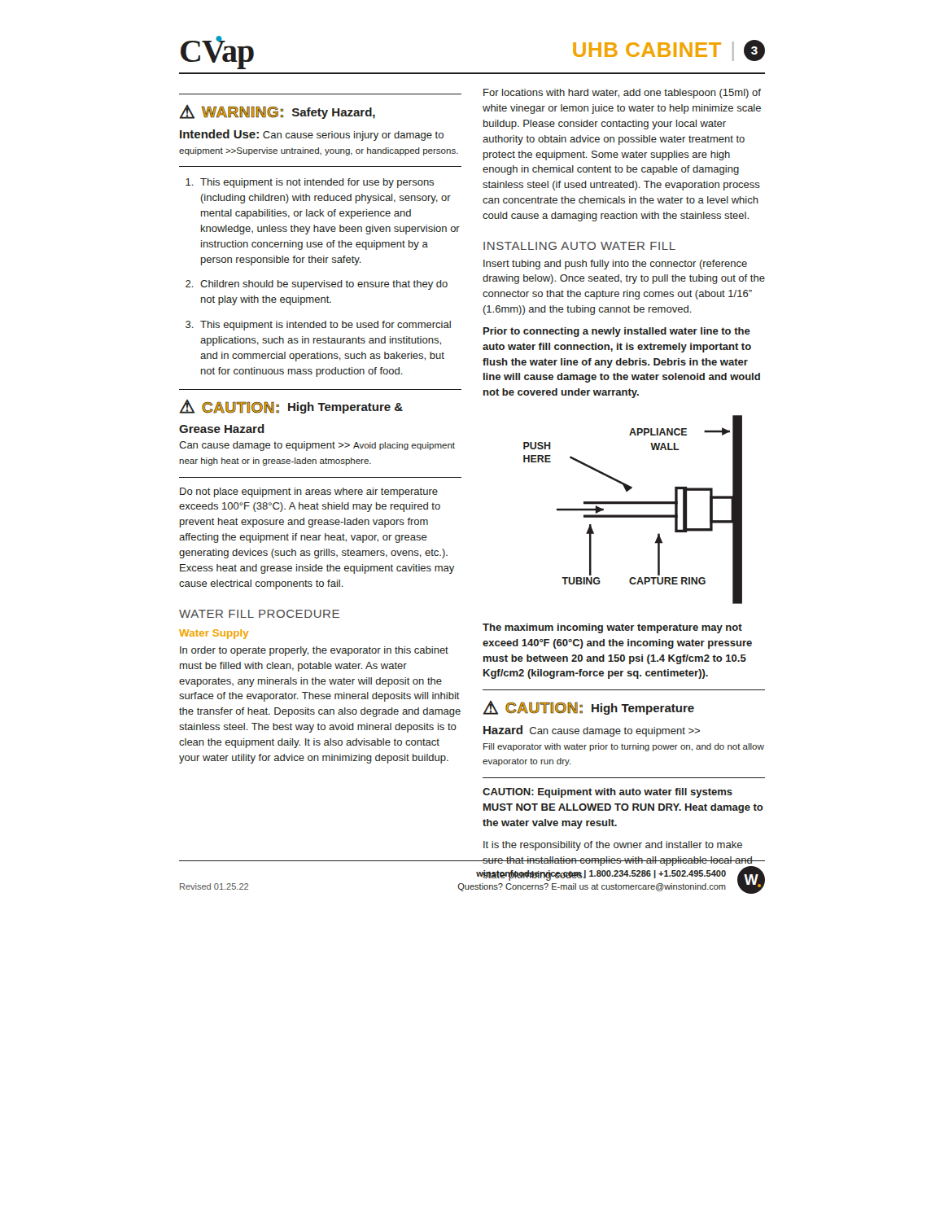CVap●
UHB CABINET | 3
⚠ WARNING: Safety Hazard,
Intended Use: Can cause serious injury or damage to equipment >>Supervise untrained, young, or handicapped persons.
This equipment is not intended for use by persons (including children) with reduced physical, sensory, or mental capabilities, or lack of experience and knowledge, unless they have been given supervision or instruction concerning use of the equipment by a person responsible for their safety.
Children should be supervised to ensure that they do not play with the equipment.
This equipment is intended to be used for commercial applications, such as in restaurants and institutions, and in commercial operations, such as bakeries, but not for continuous mass production of food.
⚠ CAUTION: High Temperature &
Grease Hazard
Can cause damage to equipment >> Avoid placing equipment near high heat or in grease-laden atmosphere.
Do not place equipment in areas where air temperature exceeds 100°F (38°C). A heat shield may be required to prevent heat exposure and grease-laden vapors from affecting the equipment if near heat, vapor, or grease generating devices (such as grills, steamers, ovens, etc.). Excess heat and grease inside the equipment cavities may cause electrical components to fail.
Water Fill Procedure
Water Supply
In order to operate properly, the evaporator in this cabinet must be filled with clean, potable water. As water evaporates, any minerals in the water will deposit on the surface of the evaporator. These mineral deposits will inhibit the transfer of heat. Deposits can also degrade and damage stainless steel. The best way to avoid mineral deposits is to clean the equipment daily. It is also advisable to contact your water utility for advice on minimizing deposit buildup.
For locations with hard water, add one tablespoon (15ml) of white vinegar or lemon juice to water to help minimize scale buildup. Please consider contacting your local water authority to obtain advice on possible water treatment to protect the equipment. Some water supplies are high enough in chemical content to be capable of damaging stainless steel (if used untreated). The evaporation process can concentrate the chemicals in the water to a level which could cause a damaging reaction with the stainless steel.
Installing Auto Water Fill
Insert tubing and push fully into the connector (reference drawing below). Once seated, try to pull the tubing out of the connector so that the capture ring comes out (about 1/16” (1.6mm)) and the tubing cannot be removed.
Prior to connecting a newly installed water line to the auto water fill connection, it is extremely important to flush the water line of any debris. Debris in the water line will cause damage to the water solenoid and would not be covered under warranty.
PUSH HERE APPLIANCE WALL TUBING CAPTURE RING
The maximum incoming water temperature may not exceed 140°F (60°C) and the incoming water pressure must be between 20 and 150 psi (1.4 Kgf/cm2 to 10.5 Kgf/cm2 (kilogram-force per sq. centimeter)).
⚠ CAUTION: High Temperature
Hazard Can cause damage to equipment >>
Fill evaporator with water prior to turning power on, and do not allow evaporator to run dry.
CAUTION: Equipment with auto water fill systems MUST NOT BE ALLOWED TO RUN DRY. Heat damage to the water valve may result.
It is the responsibility of the owner and installer to make sure that installation complies with all applicable local and state plumbing codes.
Revised 01.25.22
winstonfoodservice.com | 1.800.234.5286 | +1.502.495.5400
Questions? Concerns? E-mail us at customercare@winstonind.com
W